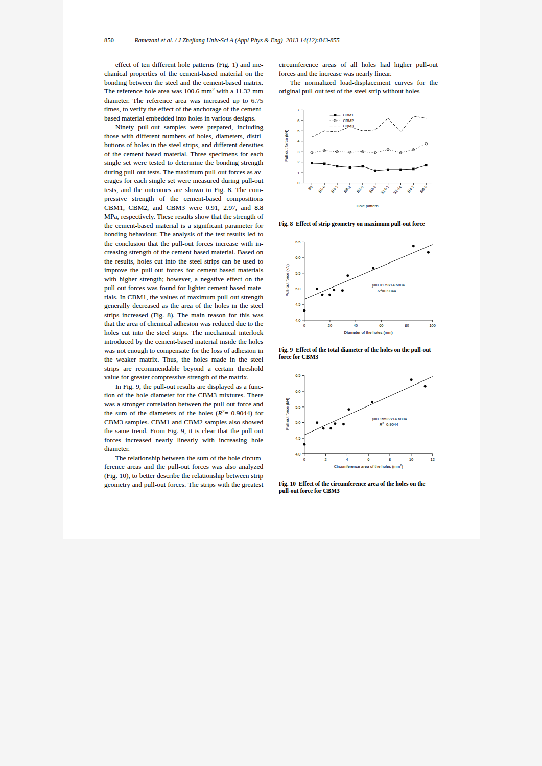850 Ramezani et al. / J Zhejiang Univ-Sci A (Appl Phys & Eng) 2013 14(12):843-855
effect of ten different hole patterns (Fig. 1) and mechanical properties of the cement-based material on the bonding between the steel and the cement-based matrix. The reference hole area was 100.6 mm2 with a 11.32 mm diameter. The reference area was increased up to 6.75 times, to verify the effect of the anchorage of the cement-based material embedded into holes in various designs.
Ninety pull-out samples were prepared, including those with different numbers of holes, diameters, distributions of holes in the steel strips, and different densities of the cement-based material. Three specimens for each single set were tested to determine the bonding strength during pull-out tests. The maximum pull-out forces as averages for each single set were measured during pull-out tests, and the outcomes are shown in Fig. 8. The compressive strength of the cement-based compositions CBM1, CBM2, and CBM3 were 0.91, 2.97, and 8.8 MPa, respectively. These results show that the strength of the cement-based material is a significant parameter for bonding behaviour. The analysis of the test results led to the conclusion that the pull-out forces increase with increasing strength of the cement-based material. Based on the results, holes cut into the steel strips can be used to improve the pull-out forces for cement-based materials with higher strength; however, a negative effect on the pull-out forces was found for lighter cement-based materials. In CBM1, the values of maximum pull-out strength generally decreased as the area of the holes in the steel strips increased (Fig. 8). The main reason for this was that the area of chemical adhesion was reduced due to the holes cut into the steel strips. The mechanical interlock introduced by the cement-based material inside the holes was not enough to compensate for the loss of adhesion in the weaker matrix. Thus, the holes made in the steel strips are recommendable beyond a certain threshold value for greater compressive strength of the matrix.
In Fig. 9, the pull-out results are displayed as a function of the hole diameter for the CBM3 mixtures. There was a stronger correlation between the pull-out force and the sum of the diameters of the holes (R 2= 0.9044) for CBM3 samples. CBM1 and CBM2 samples also showed the same trend. From Fig. 9, it is clear that the pull-out forces increased nearly linearly with increasing hole diameter.
The relationship between the sum of the hole circumference areas and the pull-out forces was also analyzed (Fig. 10), to better describe the relationship between strip geometry and pull-out forces. The strips with the greatest circumference areas of all holes had higher pull-out forces and the increase was nearly linear.
The normalized load-displacement curves for the original pull-out test of the steel strip without holes
0 1 2 3 4 5 6 7 Pull-out force (kN) S0 S1-6 S4-3 S9-2 S1-8 S2-8 S14-3 S1-14 S4-7 S9-5 Hole pattern CBM1 CBM2 CBM3
Fig. 8 Effect of strip geometry on maximum pull-out force
4.0 4.5 5.0 5.5 6.0 6.5 Pull-out force (kN) 0 20 40 60 80 100 Diameter of the holes (mm) y=0.0179x+4.6804 R2=0.9044
Fig. 9 Effect of the total diameter of the holes on the pull-out force for CBM3
4.0 4.5 5.0 5.5 6.0 6.5 Pull-out force (kN) 0 2 4 6 8 10 12 Circumference area of the holes (mm2) y=0.15522x+4.6804 R2=0.9044
Fig. 10 Effect of the circumference area of the holes on the pull-out force for CBM3